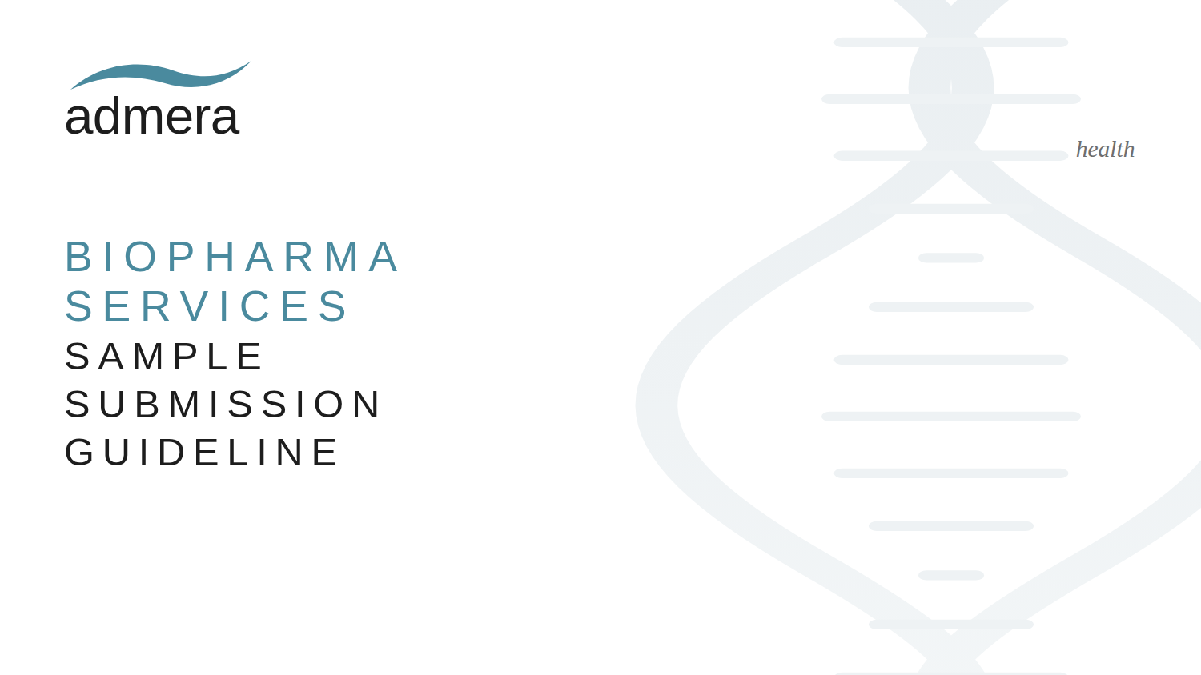admera
health
BIOPHARMA SERVICES SAMPLE SUBMISSION GUIDELINE